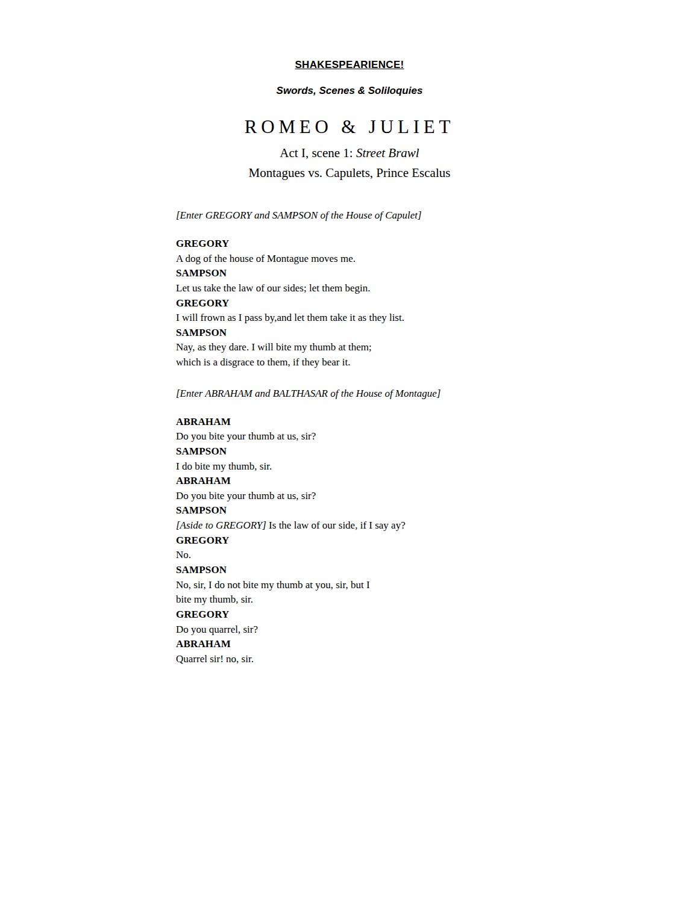SHAKESPEARIENCE!
Swords, Scenes & Soliloquies
ROMEO & JULIET
Act I, scene 1: Street Brawl
Montagues vs. Capulets, Prince Escalus
[Enter GREGORY and SAMPSON of the House of Capulet]
GREGORY
A dog of the house of Montague moves me.
SAMPSON
Let us take the law of our sides; let them begin.
GREGORY
I will frown as I pass by,and let them take it as they list.
SAMPSON
Nay, as they dare. I will bite my thumb at them;
which is a disgrace to them, if they bear it.
[Enter ABRAHAM and BALTHASAR of the House of Montague]
ABRAHAM
Do you bite your thumb at us, sir?
SAMPSON
I do bite my thumb, sir.
ABRAHAM
Do you bite your thumb at us, sir?
SAMPSON
[Aside to GREGORY] Is the law of our side, if I say ay?
GREGORY
No.
SAMPSON
No, sir, I do not bite my thumb at you, sir, but I
bite my thumb, sir.
GREGORY
Do you quarrel, sir?
ABRAHAM
Quarrel sir! no, sir.